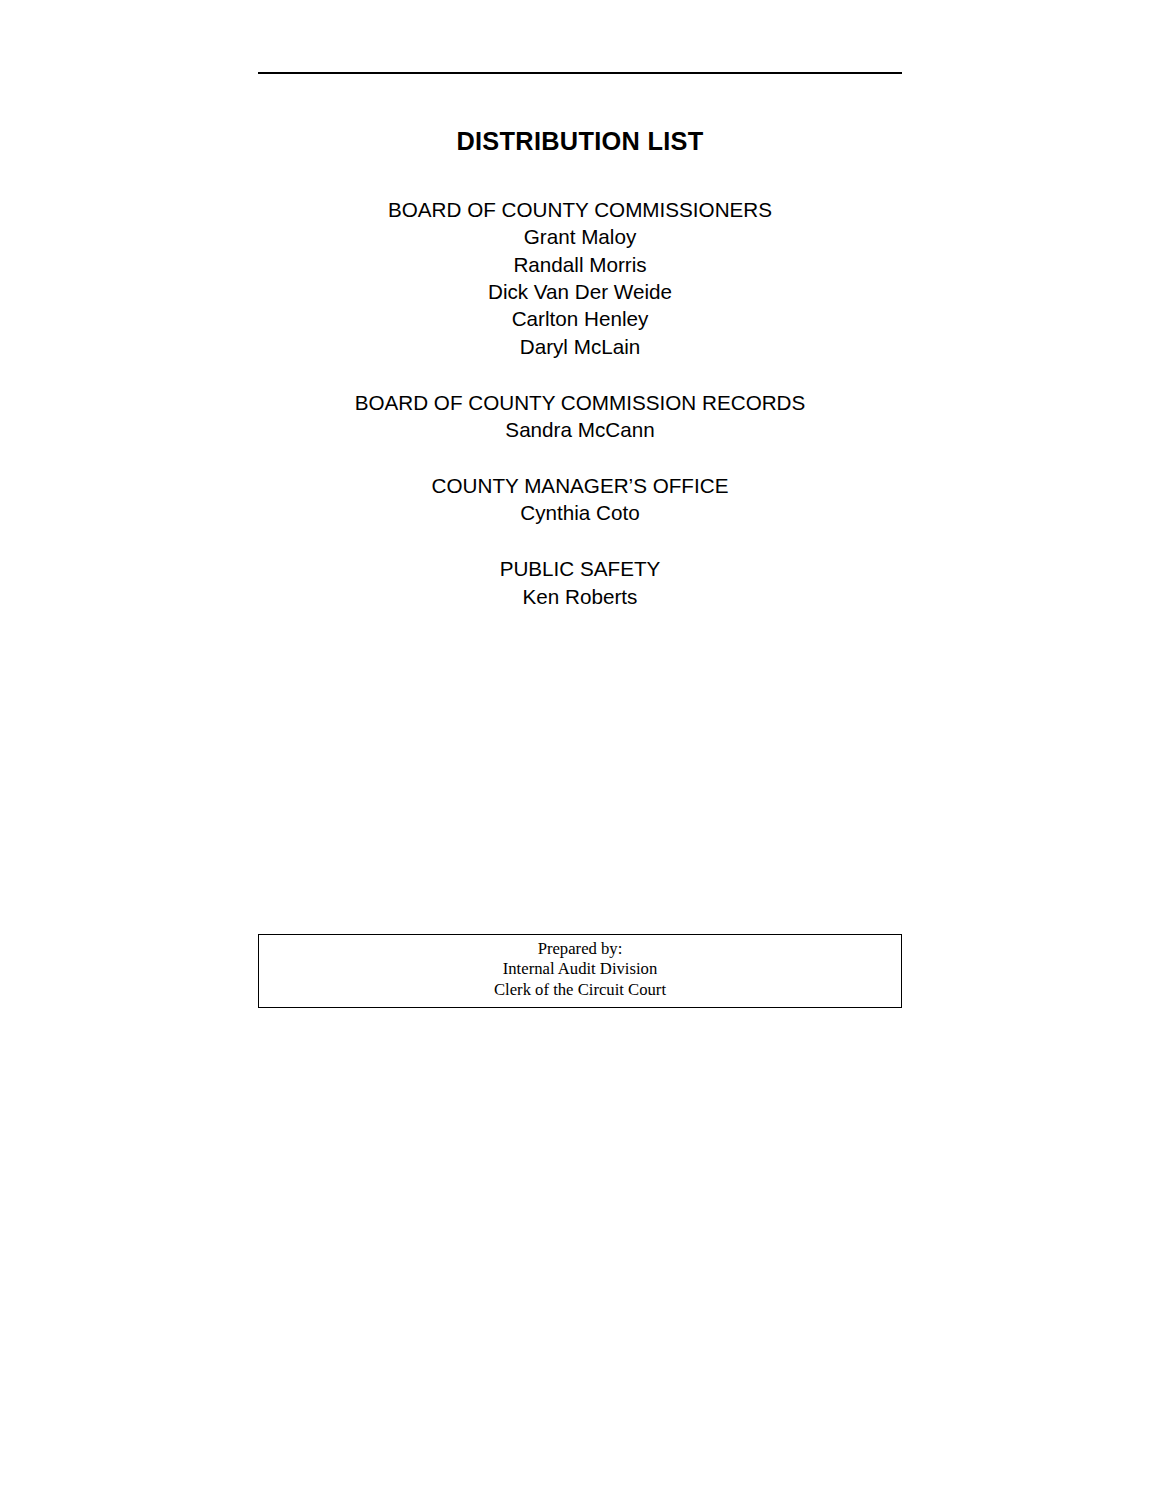DISTRIBUTION LIST
BOARD OF COUNTY COMMISSIONERS
Grant Maloy
Randall Morris
Dick Van Der Weide
Carlton Henley
Daryl McLain
BOARD OF COUNTY COMMISSION RECORDS
Sandra McCann
COUNTY MANAGER’S OFFICE
Cynthia Coto
PUBLIC SAFETY
Ken Roberts
Prepared by:
Internal Audit Division
Clerk of the Circuit Court